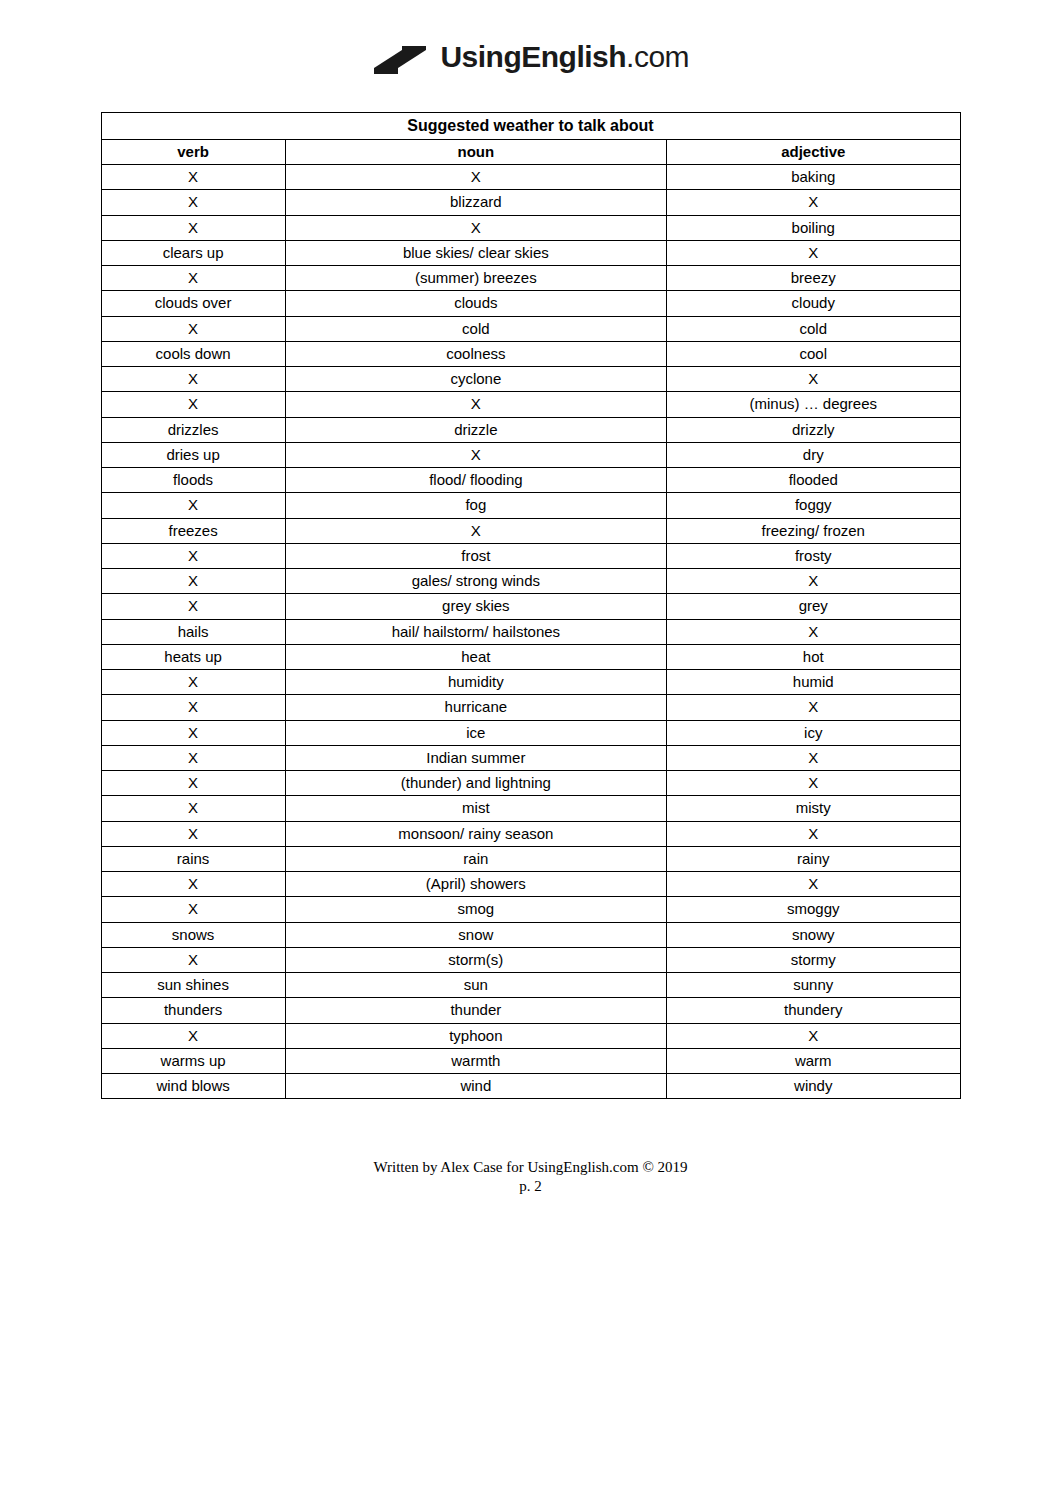Using English.com
Suggested weather to talk about
| verb | noun | adjective |
| --- | --- | --- |
| X | X | baking |
| X | blizzard | X |
| X | X | boiling |
| clears up | blue skies/ clear skies | X |
| X | (summer) breezes | breezy |
| clouds over | clouds | cloudy |
| X | cold | cold |
| cools down | coolness | cool |
| X | cyclone | X |
| X | X | (minus) … degrees |
| drizzles | drizzle | drizzly |
| dries up | X | dry |
| floods | flood/ flooding | flooded |
| X | fog | foggy |
| freezes | X | freezing/ frozen |
| X | frost | frosty |
| X | gales/ strong winds | X |
| X | grey skies | grey |
| hails | hail/ hailstorm/ hailstones | X |
| heats up | heat | hot |
| X | humidity | humid |
| X | hurricane | X |
| X | ice | icy |
| X | Indian summer | X |
| X | (thunder) and lightning | X |
| X | mist | misty |
| X | monsoon/ rainy season | X |
| rains | rain | rainy |
| X | (April) showers | X |
| X | smog | smoggy |
| snows | snow | snowy |
| X | storm(s) | stormy |
| sun shines | sun | sunny |
| thunders | thunder | thundery |
| X | typhoon | X |
| warms up | warmth | warm |
| wind blows | wind | windy |
Written by Alex Case for UsingEnglish.com © 2019
p. 2